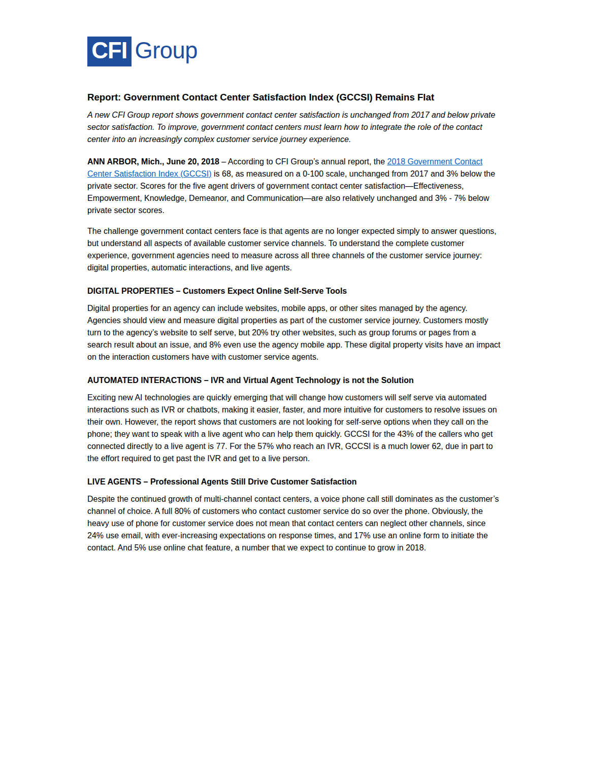CFI Group
Report: Government Contact Center Satisfaction Index (GCCSI) Remains Flat
A new CFI Group report shows government contact center satisfaction is unchanged from 2017 and below private sector satisfaction. To improve, government contact centers must learn how to integrate the role of the contact center into an increasingly complex customer service journey experience.
ANN ARBOR, Mich., June 20, 2018 – According to CFI Group’s annual report, the 2018 Government Contact Center Satisfaction Index (GCCSI) is 68, as measured on a 0-100 scale, unchanged from 2017 and 3% below the private sector. Scores for the five agent drivers of government contact center satisfaction—Effectiveness, Empowerment, Knowledge, Demeanor, and Communication—are also relatively unchanged and 3% - 7% below private sector scores.
The challenge government contact centers face is that agents are no longer expected simply to answer questions, but understand all aspects of available customer service channels. To understand the complete customer experience, government agencies need to measure across all three channels of the customer service journey: digital properties, automatic interactions, and live agents.
DIGITAL PROPERTIES – Customers Expect Online Self-Serve Tools
Digital properties for an agency can include websites, mobile apps, or other sites managed by the agency. Agencies should view and measure digital properties as part of the customer service journey. Customers mostly turn to the agency’s website to self serve, but 20% try other websites, such as group forums or pages from a search result about an issue, and 8% even use the agency mobile app. These digital property visits have an impact on the interaction customers have with customer service agents.
AUTOMATED INTERACTIONS – IVR and Virtual Agent Technology is not the Solution
Exciting new AI technologies are quickly emerging that will change how customers will self serve via automated interactions such as IVR or chatbots, making it easier, faster, and more intuitive for customers to resolve issues on their own. However, the report shows that customers are not looking for self-serve options when they call on the phone; they want to speak with a live agent who can help them quickly. GCCSI for the 43% of the callers who get connected directly to a live agent is 77. For the 57% who reach an IVR, GCCSI is a much lower 62, due in part to the effort required to get past the IVR and get to a live person.
LIVE AGENTS – Professional Agents Still Drive Customer Satisfaction
Despite the continued growth of multi-channel contact centers, a voice phone call still dominates as the customer’s channel of choice. A full 80% of customers who contact customer service do so over the phone. Obviously, the heavy use of phone for customer service does not mean that contact centers can neglect other channels, since 24% use email, with ever-increasing expectations on response times, and 17% use an online form to initiate the contact. And 5% use online chat feature, a number that we expect to continue to grow in 2018.